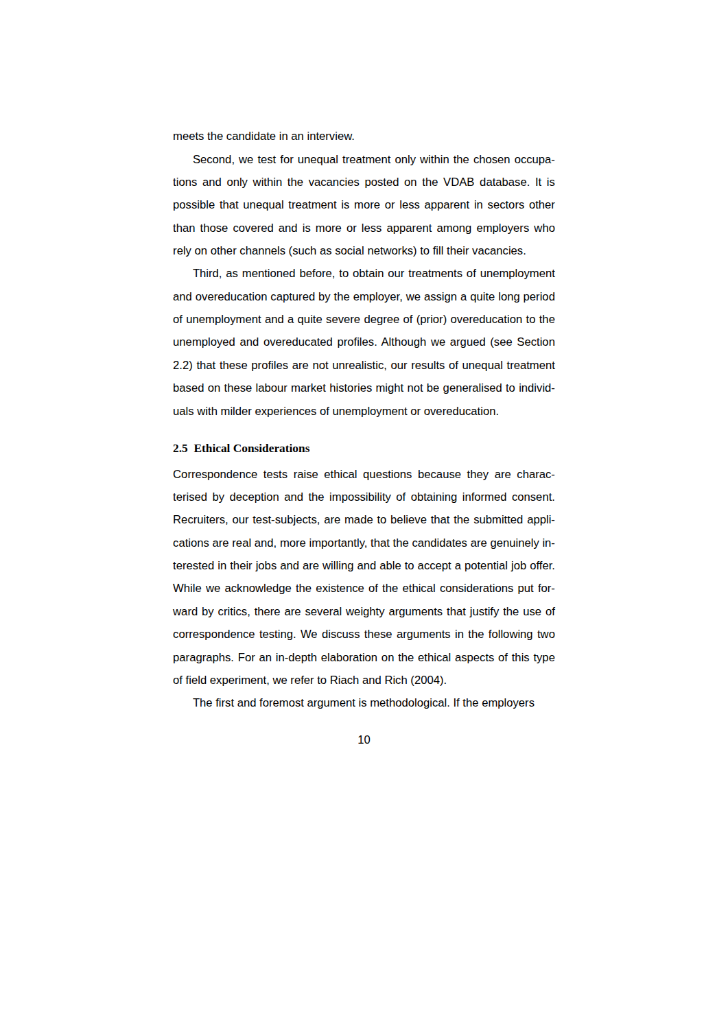meets the candidate in an interview.
Second, we test for unequal treatment only within the chosen occupations and only within the vacancies posted on the VDAB database. It is possible that unequal treatment is more or less apparent in sectors other than those covered and is more or less apparent among employers who rely on other channels (such as social networks) to fill their vacancies.
Third, as mentioned before, to obtain our treatments of unemployment and overeducation captured by the employer, we assign a quite long period of unemployment and a quite severe degree of (prior) overeducation to the unemployed and overeducated profiles. Although we argued (see Section 2.2) that these profiles are not unrealistic, our results of unequal treatment based on these labour market histories might not be generalised to individuals with milder experiences of unemployment or overeducation.
2.5 Ethical Considerations
Correspondence tests raise ethical questions because they are characterised by deception and the impossibility of obtaining informed consent. Recruiters, our test-subjects, are made to believe that the submitted applications are real and, more importantly, that the candidates are genuinely interested in their jobs and are willing and able to accept a potential job offer. While we acknowledge the existence of the ethical considerations put forward by critics, there are several weighty arguments that justify the use of correspondence testing. We discuss these arguments in the following two paragraphs. For an in-depth elaboration on the ethical aspects of this type of field experiment, we refer to Riach and Rich (2004).
The first and foremost argument is methodological. If the employers
10